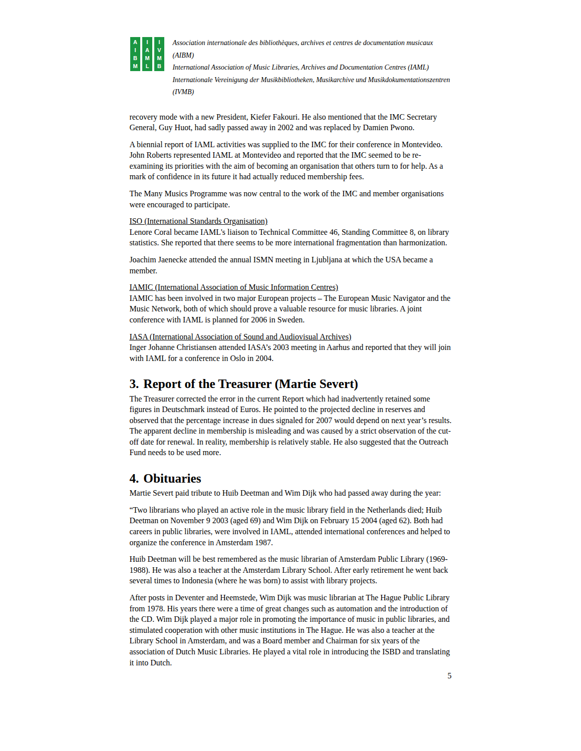A I B M I A M L I V M B
Association internationale des bibliothèques, archives et centres de documentation musicaux (AIBM)
International Association of Music Libraries, Archives and Documentation Centres (IAML)
Internationale Vereinigung der Musikbibliotheken, Musikarchive und Musikdokumentationszentren (IVMB)
recovery mode with a new President, Kiefer Fakouri. He also mentioned that the IMC Secretary General, Guy Huot, had sadly passed away in 2002 and was replaced by Damien Pwono.
A biennial report of IAML activities was supplied to the IMC for their conference in Montevideo. John Roberts represented IAML at Montevideo and reported that the IMC seemed to be re-examining its priorities with the aim of becoming an organisation that others turn to for help. As a mark of confidence in its future it had actually reduced membership fees.
The Many Musics Programme was now central to the work of the IMC and member organisations were encouraged to participate.
ISO (International Standards Organisation)
Lenore Coral became IAML's liaison to Technical Committee 46, Standing Committee 8, on library statistics. She reported that there seems to be more international fragmentation than harmonization.
Joachim Jaenecke attended the annual ISMN meeting in Ljubljana at which the USA became a member.
IAMIC (International Association of Music Information Centres)
IAMIC has been involved in two major European projects – The European Music Navigator and the Music Network, both of which should prove a valuable resource for music libraries. A joint conference with IAML is planned for 2006 in Sweden.
IASA (International Association of Sound and Audiovisual Archives)
Inger Johanne Christiansen attended IASA’s 2003 meeting in Aarhus and reported that they will join with IAML for a conference in Oslo in 2004.
3. Report of the Treasurer (Martie Severt)
The Treasurer corrected the error in the current Report which had inadvertently retained some figures in Deutschmark instead of Euros. He pointed to the projected decline in reserves and observed that the percentage increase in dues signaled for 2007 would depend on next year’s results. The apparent decline in membership is misleading and was caused by a strict observation of the cut-off date for renewal. In reality, membership is relatively stable. He also suggested that the Outreach Fund needs to be used more.
4. Obituaries
Martie Severt paid tribute to Huib Deetman and Wim Dijk who had passed away during the year:
“Two librarians who played an active role in the music library field in the Netherlands died; Huib Deetman on November 9 2003 (aged 69) and Wim Dijk on February 15 2004 (aged 62). Both had careers in public libraries, were involved in IAML, attended international conferences and helped to organize the conference in Amsterdam 1987.
Huib Deetman will be best remembered as the music librarian of Amsterdam Public Library (1969-1988). He was also a teacher at the Amsterdam Library School. After early retirement he went back several times to Indonesia (where he was born) to assist with library projects.
After posts in Deventer and Heemstede, Wim Dijk was music librarian at The Hague Public Library from 1978. His years there were a time of great changes such as automation and the introduction of the CD. Wim Dijk played a major role in promoting the importance of music in public libraries, and stimulated cooperation with other music institutions in The Hague. He was also a teacher at the Library School in Amsterdam, and was a Board member and Chairman for six years of the association of Dutch Music Libraries. He played a vital role in introducing the ISBD and translating it into Dutch.
5